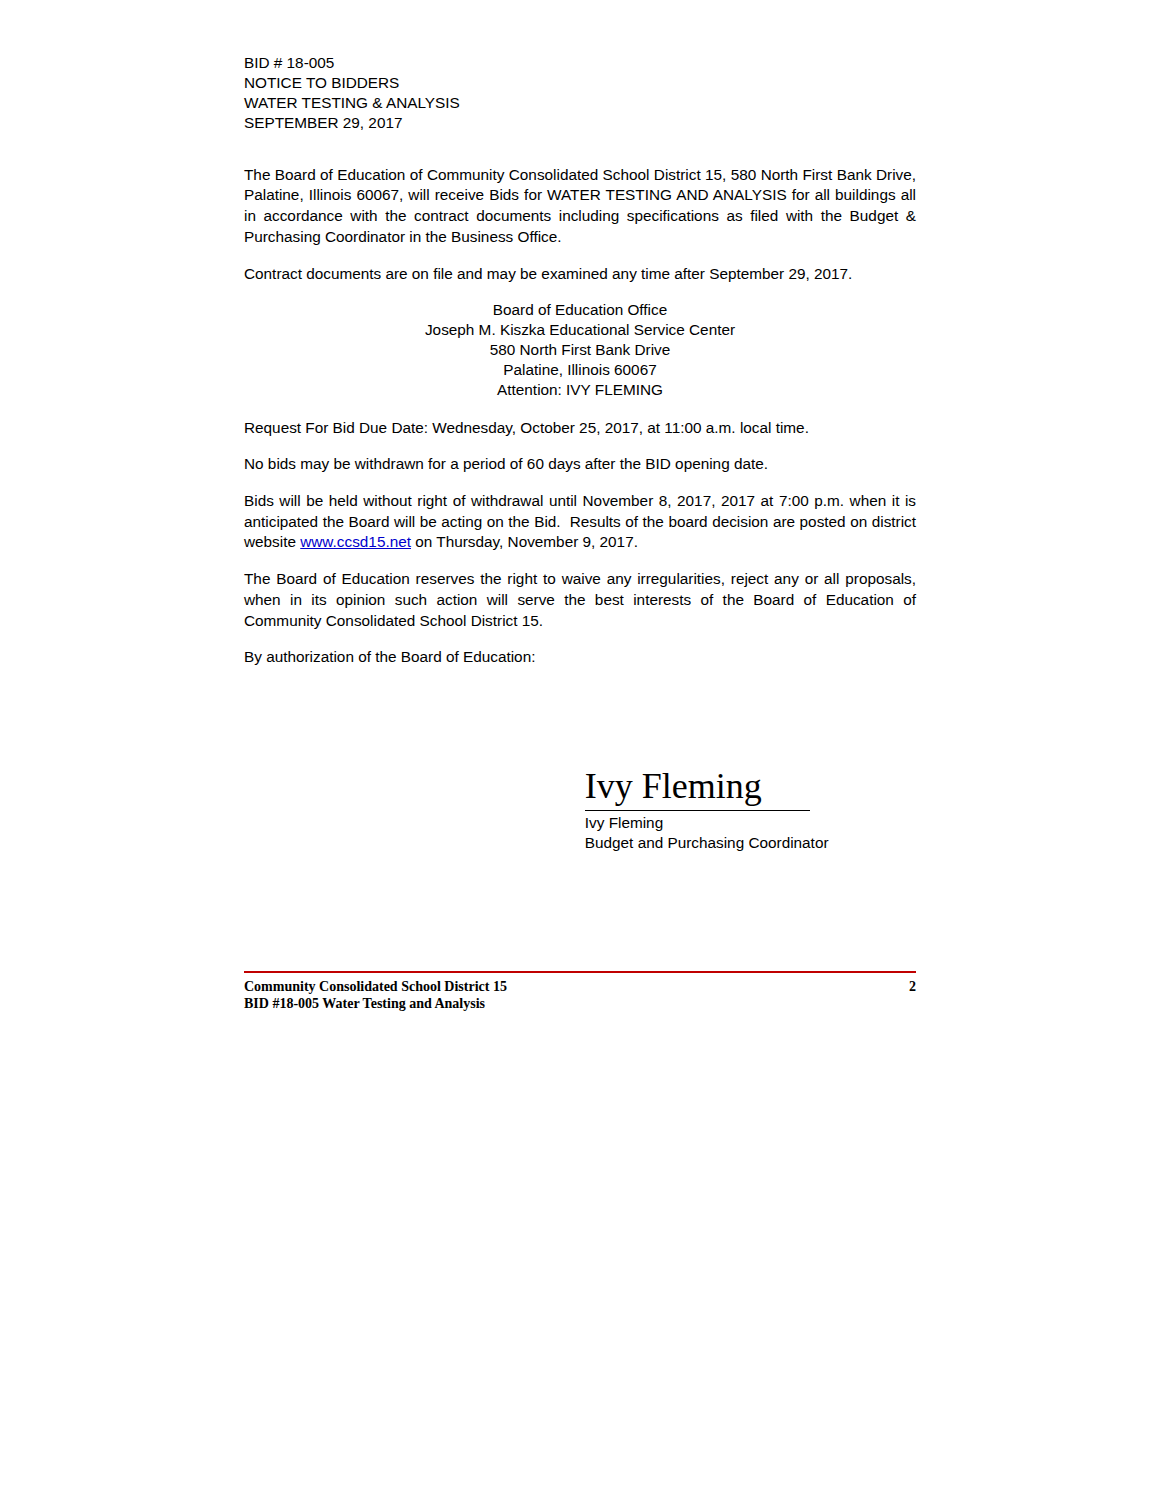BID # 18-005
NOTICE TO BIDDERS
WATER TESTING & ANALYSIS
SEPTEMBER 29, 2017
The Board of Education of Community Consolidated School District 15, 580 North First Bank Drive, Palatine, Illinois 60067, will receive Bids for WATER TESTING AND ANALYSIS for all buildings all in accordance with the contract documents including specifications as filed with the Budget & Purchasing Coordinator in the Business Office.
Contract documents are on file and may be examined any time after September 29, 2017.
Board of Education Office
Joseph M. Kiszka Educational Service Center
580 North First Bank Drive
Palatine, Illinois 60067
Attention: IVY FLEMING
Request For Bid Due Date: Wednesday, October 25, 2017, at 11:00 a.m. local time.
No bids may be withdrawn for a period of 60 days after the BID opening date.
Bids will be held without right of withdrawal until November 8, 2017, 2017 at 7:00 p.m. when it is anticipated the Board will be acting on the Bid. Results of the board decision are posted on district website www.ccsd15.net on Thursday, November 9, 2017.
The Board of Education reserves the right to waive any irregularities, reject any or all proposals, when in its opinion such action will serve the best interests of the Board of Education of Community Consolidated School District 15.
By authorization of the Board of Education:
Ivy Fleming
Ivy Fleming
Budget and Purchasing Coordinator
| Community Consolidated School District 15 BID #18-005 Water Testing and Analysis | 2 |